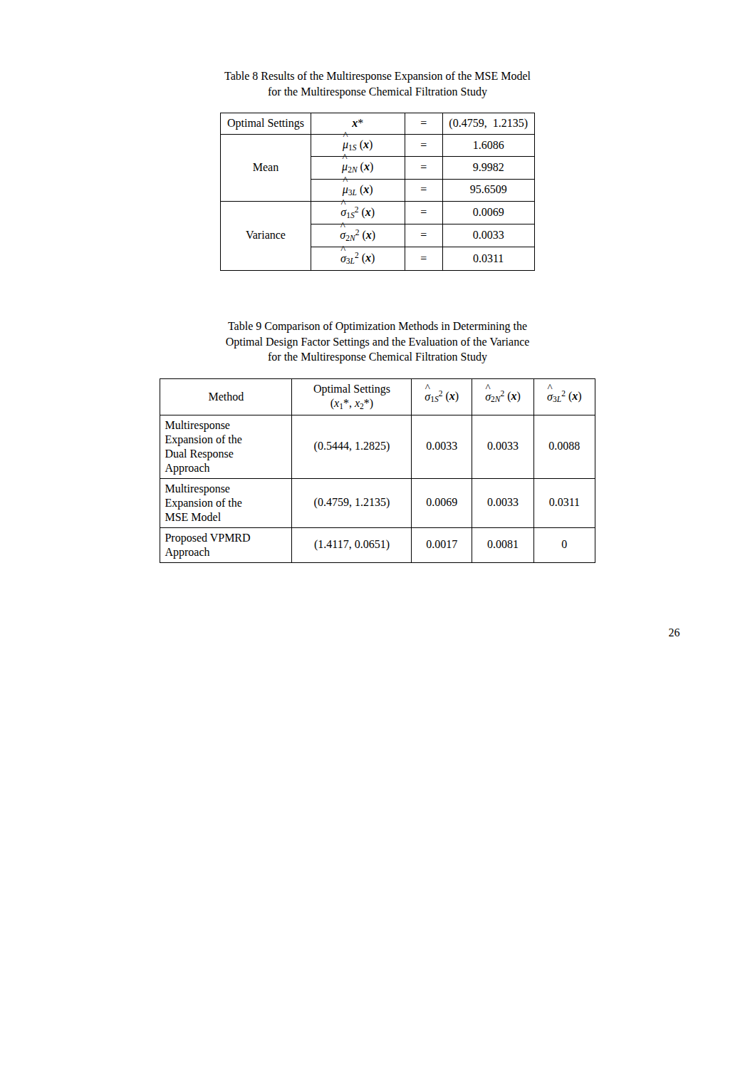Table 8 Results of the Multiresponse Expansion of the MSE Model
for the Multiresponse Chemical Filtration Study
| Optimal Settings | x * | = | (0.4759, 1.2135) |
| Mean | μ 1 S ( x ) | = | 1.6086 |
| μ 2 N ( x ) | = | 9.9982 |
| μ 3 L ( x ) | = | 95.6509 |
| Variance | σ 1 S 2 ( x ) | = | 0.0069 |
| σ 2 N 2 ( x ) | = | 0.0033 |
| σ 3 L 2 ( x ) | = | 0.0311 |
Table 9 Comparison of Optimization Methods in Determining the
Optimal Design Factor Settings and the Evaluation of the Variance
for the Multiresponse Chemical Filtration Study
| Method | Optimal Settings ( x 1 *, x 2 *) | σ 1 S 2 ( x ) | σ 2 N 2 ( x ) | σ 3 L 2 ( x ) |
| --- | --- | --- | --- | --- |
| Multiresponse Expansion of the Dual Response Approach | (0.5444, 1.2825) | 0.0033 | 0.0033 | 0.0088 |
| Multiresponse Expansion of the MSE Model | (0.4759, 1.2135) | 0.0069 | 0.0033 | 0.0311 |
| Proposed VPMRD Approach | (1.4117, 0.0651) | 0.0017 | 0.0081 | 0 |
26